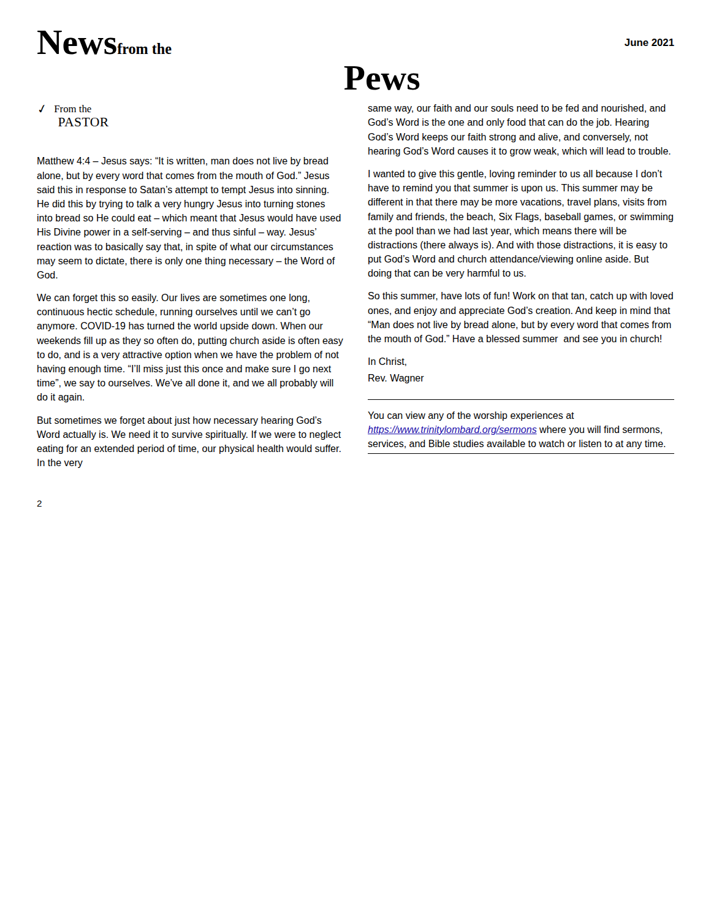June 2021
Newsfrom the
Pews
✓From the
PASTOR
Matthew 4:4 – Jesus says: “It is written, man does not live by bread alone, but by every word that comes from the mouth of God.” Jesus said this in response to Satan’s attempt to tempt Jesus into sinning. He did this by trying to talk a very hungry Jesus into turning stones into bread so He could eat – which meant that Jesus would have used His Divine power in a self-serving – and thus sinful – way. Jesus’ reaction was to basically say that, in spite of what our circumstances may seem to dictate, there is only one thing necessary – the Word of God.
We can forget this so easily. Our lives are sometimes one long, continuous hectic schedule, running ourselves until we can’t go anymore. COVID-19 has turned the world upside down. When our weekends fill up as they so often do, putting church aside is often easy to do, and is a very attractive option when we have the problem of not having enough time. “I’ll miss just this once and make sure I go next time”, we say to ourselves. We’ve all done it, and we all probably will do it again.
But sometimes we forget about just how necessary hearing God’s Word actually is. We need it to survive spiritually. If we were to neglect eating for an extended period of time, our physical health would suffer. In the very
same way, our faith and our souls need to be fed and nourished, and God’s Word is the one and only food that can do the job. Hearing God’s Word keeps our faith strong and alive, and conversely, not hearing God’s Word causes it to grow weak, which will lead to trouble.
I wanted to give this gentle, loving reminder to us all because I don’t have to remind you that summer is upon us. This summer may be different in that there may be more vacations, travel plans, visits from family and friends, the beach, Six Flags, baseball games, or swimming at the pool than we had last year, which means there will be distractions (there always is). And with those distractions, it is easy to put God’s Word and church attendance/viewing online aside. But doing that can be very harmful to us.
So this summer, have lots of fun! Work on that tan, catch up with loved ones, and enjoy and appreciate God’s creation. And keep in mind that “Man does not live by bread alone, but by every word that comes from the mouth of God.” Have a blessed summer and see you in church!
In Christ,
Rev. Wagner
You can view any of the worship experiences at https://www.trinitylombard.org/sermons where you will find sermons, services, and Bible studies available to watch or listen to at any time.
2